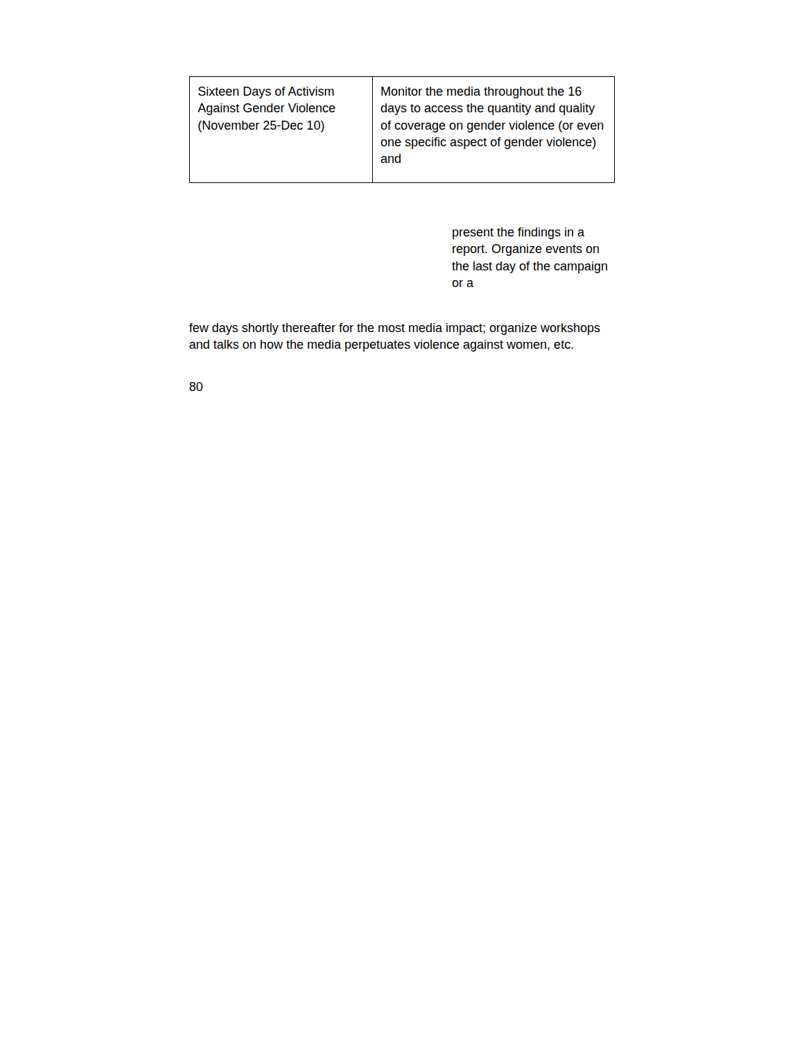| Sixteen Days of Activism Against Gender Violence (November 25-Dec 10) | Monitor the media throughout the 16 days to access the quantity and quality of coverage on gender violence (or even one specific aspect of gender violence) and |
present the findings in a report. Organize events on the last day of the campaign or a
few days shortly thereafter for the most media impact; organize workshops and talks on how the media perpetuates violence against women, etc.
80